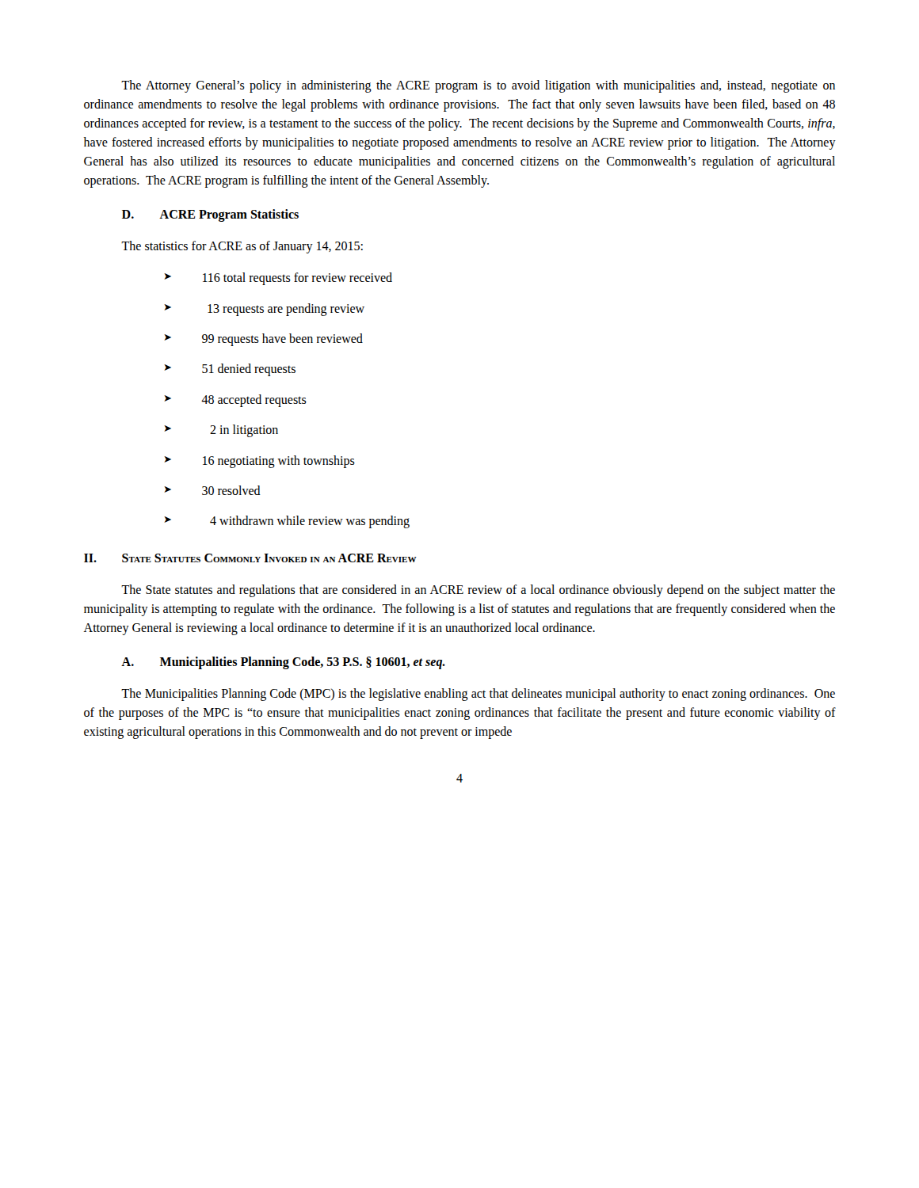The Attorney General’s policy in administering the ACRE program is to avoid litigation with municipalities and, instead, negotiate on ordinance amendments to resolve the legal problems with ordinance provisions. The fact that only seven lawsuits have been filed, based on 48 ordinances accepted for review, is a testament to the success of the policy. The recent decisions by the Supreme and Commonwealth Courts, infra, have fostered increased efforts by municipalities to negotiate proposed amendments to resolve an ACRE review prior to litigation. The Attorney General has also utilized its resources to educate municipalities and concerned citizens on the Commonwealth’s regulation of agricultural operations. The ACRE program is fulfilling the intent of the General Assembly.
D. ACRE Program Statistics
The statistics for ACRE as of January 14, 2015:
116 total requests for review received
13 requests are pending review
99 requests have been reviewed
51 denied requests
48 accepted requests
2 in litigation
16 negotiating with townships
30 resolved
4 withdrawn while review was pending
II. State Statutes Commonly Invoked in an ACRE Review
The State statutes and regulations that are considered in an ACRE review of a local ordinance obviously depend on the subject matter the municipality is attempting to regulate with the ordinance. The following is a list of statutes and regulations that are frequently considered when the Attorney General is reviewing a local ordinance to determine if it is an unauthorized local ordinance.
A. Municipalities Planning Code, 53 P.S. § 10601, et seq.
The Municipalities Planning Code (MPC) is the legislative enabling act that delineates municipal authority to enact zoning ordinances. One of the purposes of the MPC is “to ensure that municipalities enact zoning ordinances that facilitate the present and future economic viability of existing agricultural operations in this Commonwealth and do not prevent or impede
4